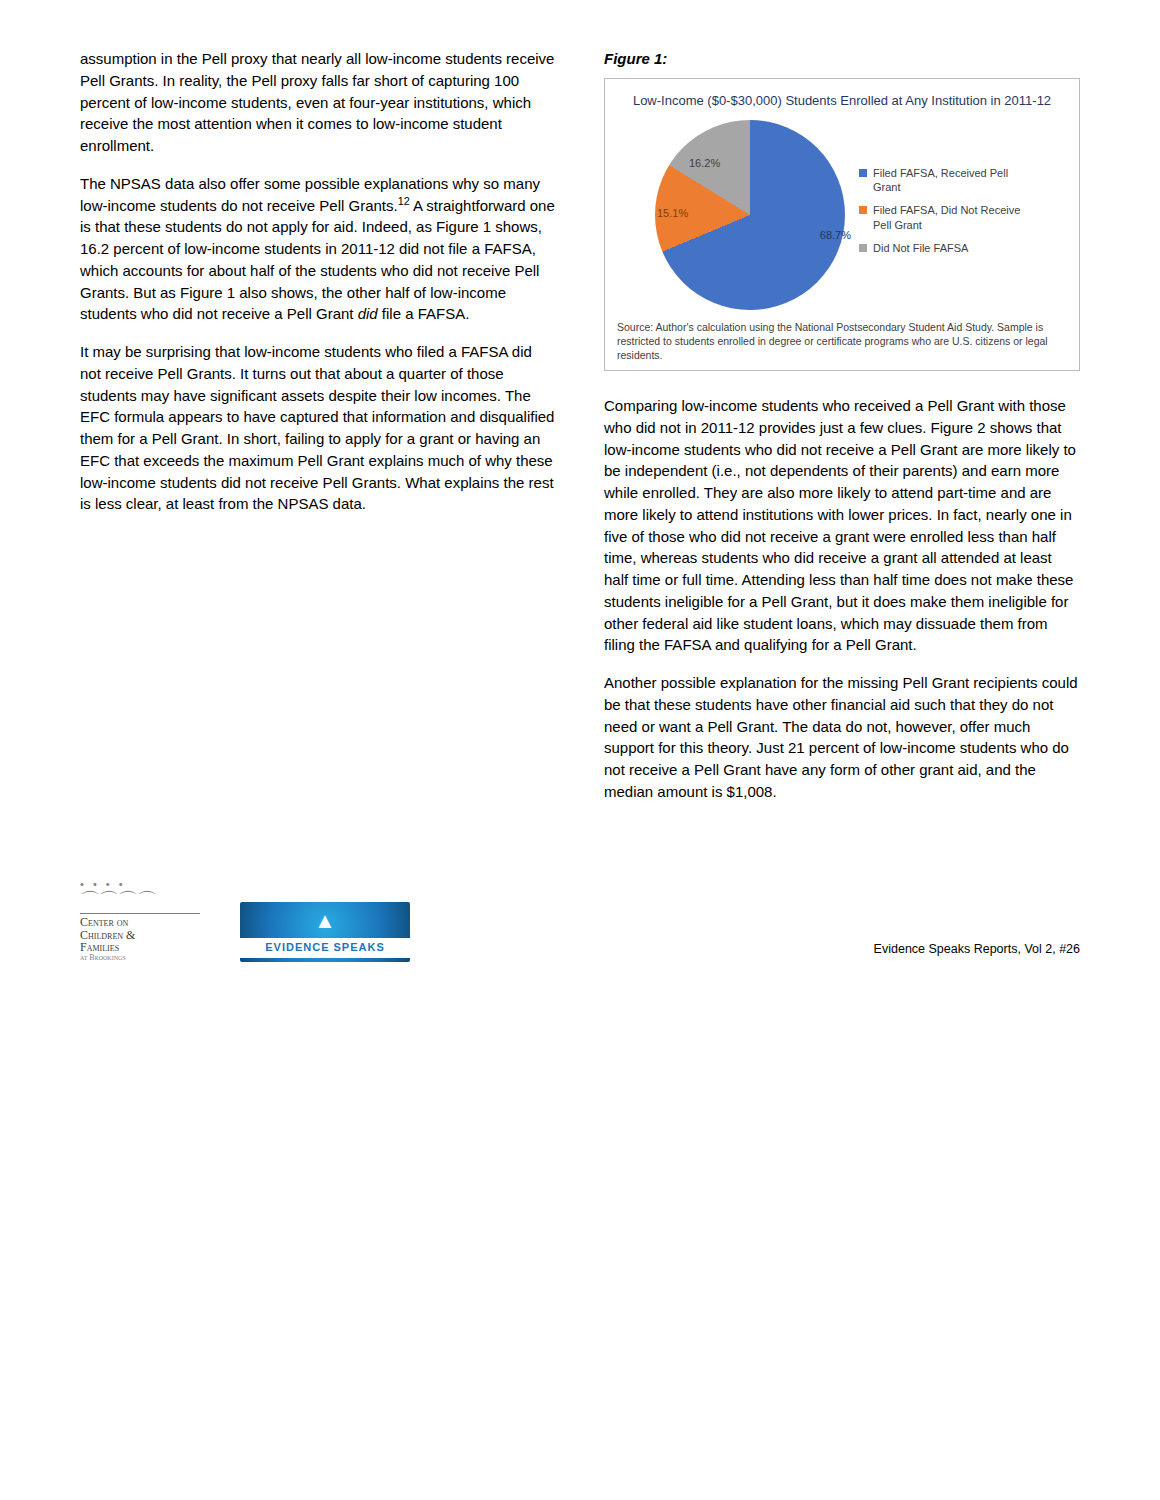assumption in the Pell proxy that nearly all low-income students receive Pell Grants. In reality, the Pell proxy falls far short of capturing 100 percent of low-income students, even at four-year institutions, which receive the most attention when it comes to low-income student enrollment.
The NPSAS data also offer some possible explanations why so many low-income students do not receive Pell Grants.12 A straightforward one is that these students do not apply for aid. Indeed, as Figure 1 shows, 16.2 percent of low-income students in 2011-12 did not file a FAFSA, which accounts for about half of the students who did not receive Pell Grants. But as Figure 1 also shows, the other half of low-income students who did not receive a Pell Grant did file a FAFSA.
It may be surprising that low-income students who filed a FAFSA did not receive Pell Grants. It turns out that about a quarter of those students may have significant assets despite their low incomes. The EFC formula appears to have captured that information and disqualified them for a Pell Grant. In short, failing to apply for a grant or having an EFC that exceeds the maximum Pell Grant explains much of why these low-income students did not receive Pell Grants. What explains the rest is less clear, at least from the NPSAS data.
Figure 1:
Low-Income ($0-$30,000) Students Enrolled at Any Institution in 2011-12
68.7% 15.1% 16.2%
Filed FAFSA, Received Pell Grant
Filed FAFSA, Did Not Receive Pell Grant
Did Not File FAFSA
Source: Author's calculation using the National Postsecondary Student Aid Study. Sample is restricted to students enrolled in degree or certificate programs who are U.S. citizens or legal residents.
Comparing low-income students who received a Pell Grant with those who did not in 2011-12 provides just a few clues. Figure 2 shows that low-income students who did not receive a Pell Grant are more likely to be independent (i.e., not dependents of their parents) and earn more while enrolled. They are also more likely to attend part-time and are more likely to attend institutions with lower prices. In fact, nearly one in five of those who did not receive a grant were enrolled less than half time, whereas students who did receive a grant all attended at least half time or full time. Attending less than half time does not make these students ineligible for a Pell Grant, but it does make them ineligible for other federal aid like student loans, which may dissuade them from filing the FAFSA and qualifying for a Pell Grant.
Another possible explanation for the missing Pell Grant recipients could be that these students have other financial aid such that they do not need or want a Pell Grant. The data do not, however, offer much support for this theory. Just 21 percent of low-income students who do not receive a Pell Grant have any form of other grant aid, and the median amount is $1,008.
• • • •
⌒⌒⌒⌒
Center on
Children &
Families
at Brookings
▲
EVIDENCE SPEAKS
Evidence Speaks Reports, Vol 2, #26